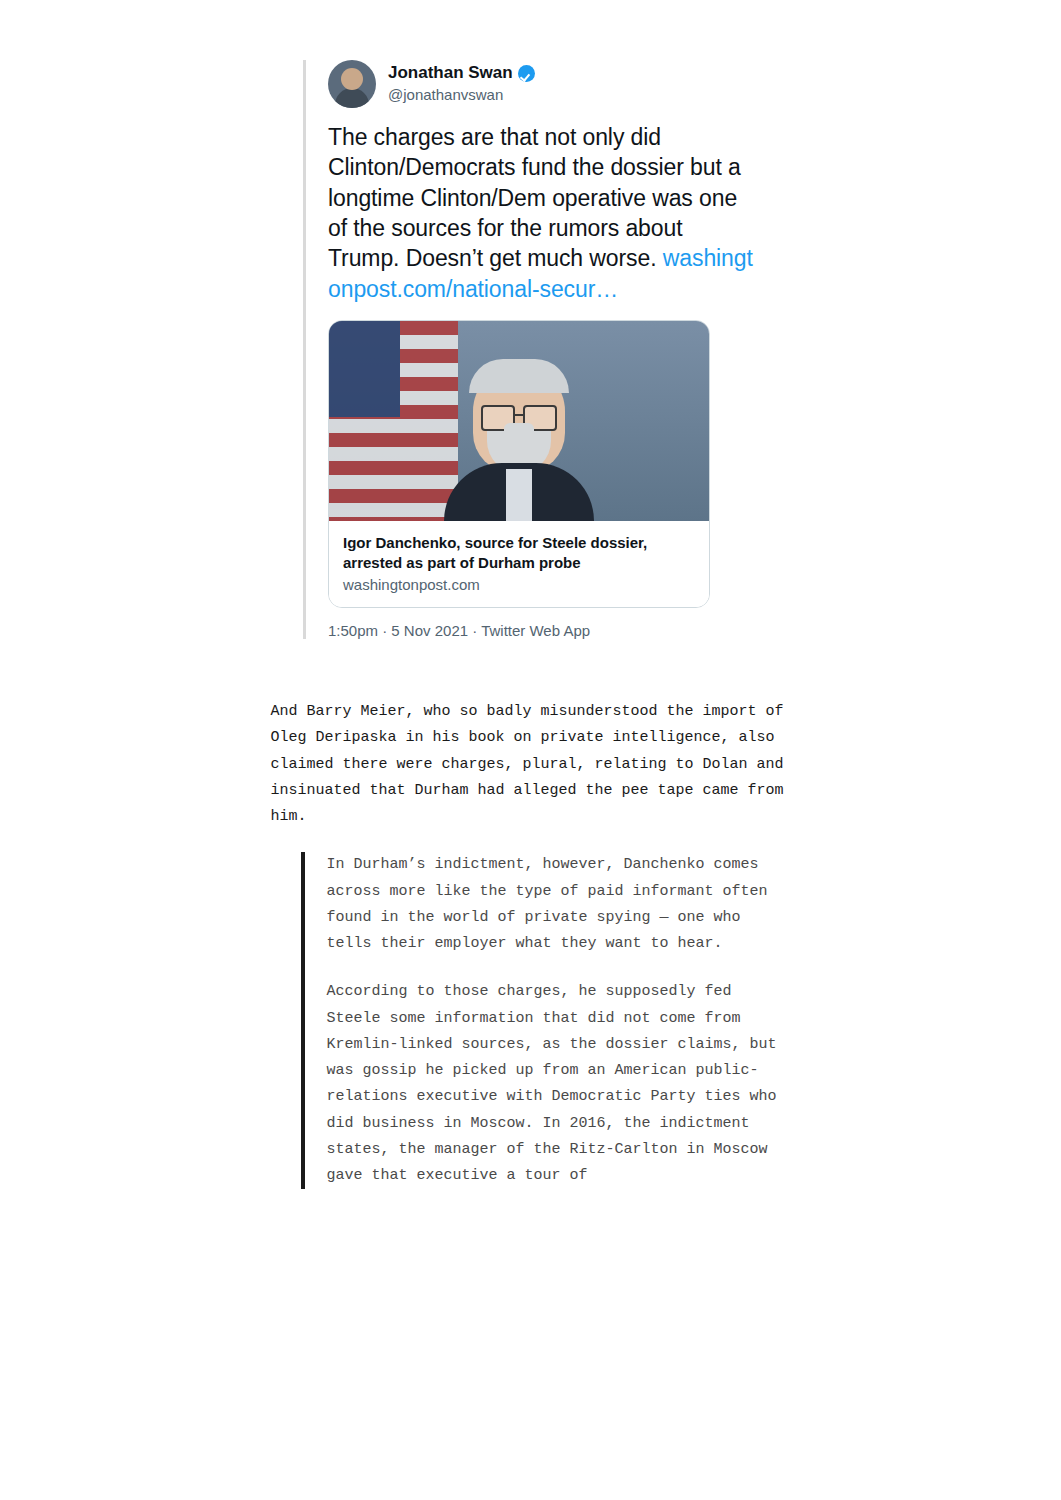Jonathan Swan @jonathanvswan
The charges are that not only did Clinton/Democrats fund the dossier but a longtime Clinton/Dem operative was one of the sources for the rumors about Trump. Doesn’t get much worse. washingtonpost.com/national-secur…
Igor Danchenko, source for Steele dossier, arrested as part of Durham probe
washingtonpost.com
1:50pm · 5 Nov 2021 · Twitter Web App
And Barry Meier, who so badly misunderstood the import of Oleg Deripaska in his book on private intelligence, also claimed there were charges, plural, relating to Dolan and insinuated that Durham had alleged the pee tape came from him.
In Durham’s indictment, however, Danchenko comes across more like the type of paid informant often found in the world of private spying — one who tells their employer what they want to hear.
According to those charges, he supposedly fed Steele some information that did not come from Kremlin-linked sources, as the dossier claims, but was gossip he picked up from an American public-relations executive with Democratic Party ties who did business in Moscow. In 2016, the indictment states, the manager of the Ritz-Carlton in Moscow gave that executive a tour of